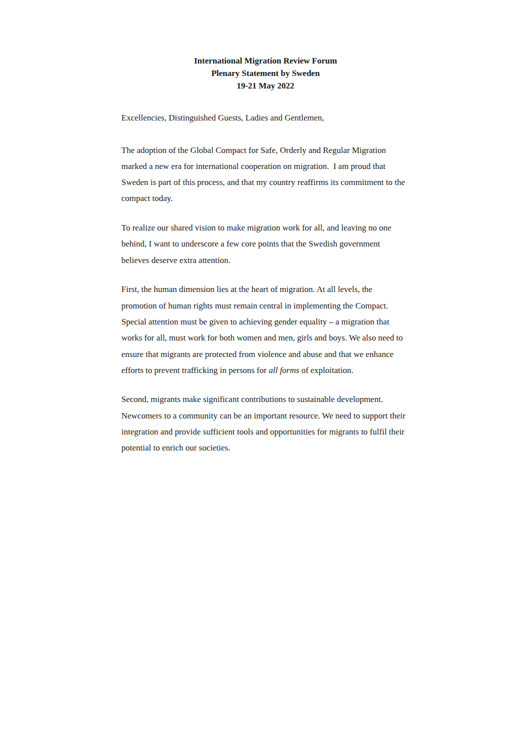International Migration Review Forum Plenary Statement by Sweden 19-21 May 2022
Excellencies, Distinguished Guests, Ladies and Gentlemen,
The adoption of the Global Compact for Safe, Orderly and Regular Migration marked a new era for international cooperation on migration. I am proud that Sweden is part of this process, and that my country reaffirms its commitment to the compact today.
To realize our shared vision to make migration work for all, and leaving no one behind, I want to underscore a few core points that the Swedish government believes deserve extra attention.
First, the human dimension lies at the heart of migration. At all levels, the promotion of human rights must remain central in implementing the Compact. Special attention must be given to achieving gender equality – a migration that works for all, must work for both women and men, girls and boys. We also need to ensure that migrants are protected from violence and abuse and that we enhance efforts to prevent trafficking in persons for all forms of exploitation.
Second, migrants make significant contributions to sustainable development. Newcomers to a community can be an important resource. We need to support their integration and provide sufficient tools and opportunities for migrants to fulfil their potential to enrich our societies.